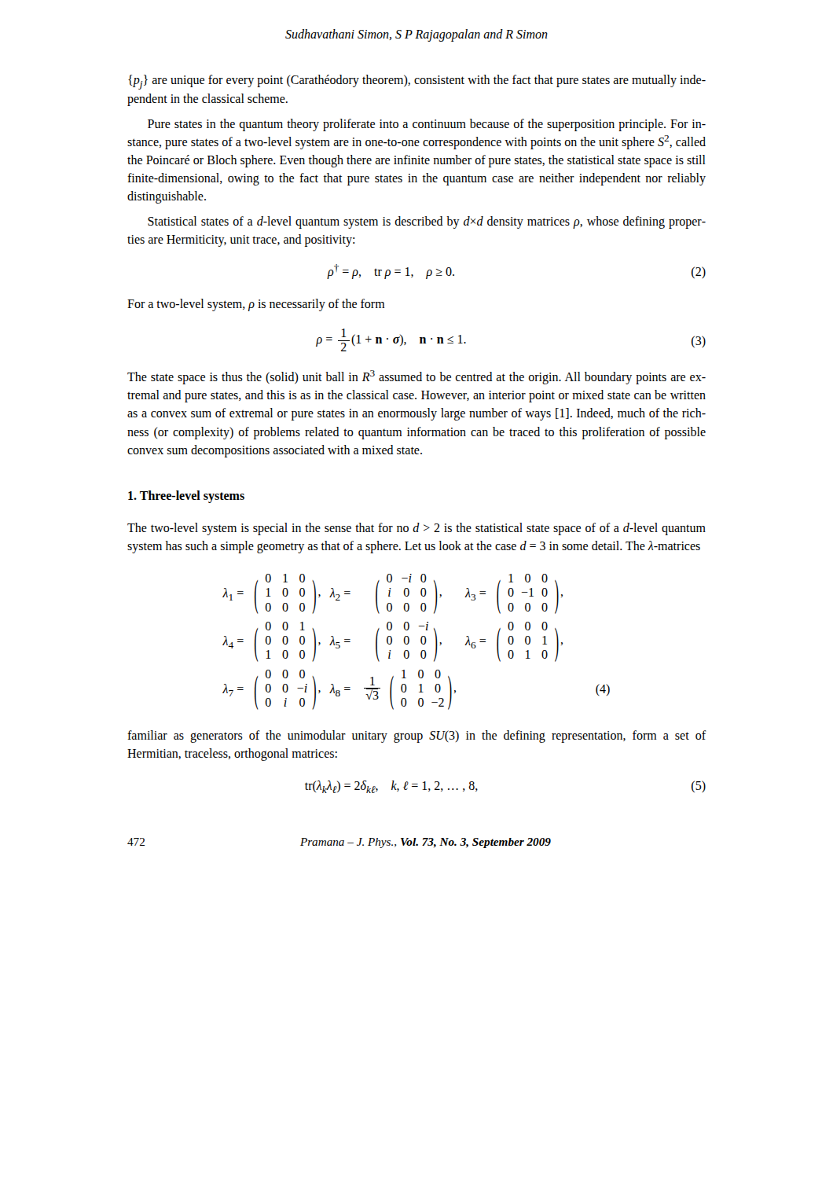Sudhavathani Simon, S P Rajagopalan and R Simon
{pj} are unique for every point (Carathéodory theorem), consistent with the fact that pure states are mutually independent in the classical scheme.
Pure states in the quantum theory proliferate into a continuum because of the superposition principle. For instance, pure states of a two-level system are in one-to-one correspondence with points on the unit sphere S2, called the Poincaré or Bloch sphere. Even though there are infinite number of pure states, the statistical state space is still finite-dimensional, owing to the fact that pure states in the quantum case are neither independent nor reliably distinguishable.
Statistical states of a d-level quantum system is described by d×d density matrices ρ, whose defining properties are Hermiticity, unit trace, and positivity:
ρ† = ρ, tr ρ = 1, ρ ≥ 0.
(2)
For a two-level system, ρ is necessarily of the form
ρ = 12(1 + n · σ), n · n ≤ 1.
(3)
The state space is thus the (solid) unit ball in R3 assumed to be centred at the origin. All boundary points are extremal and pure states, and this is as in the classical case. However, an interior point or mixed state can be written as a convex sum of extremal or pure states in an enormously large number of ways [1]. Indeed, much of the richness (or complexity) of problems related to quantum information can be traced to this proliferation of possible convex sum decompositions associated with a mixed state.
1. Three-level systems
The two-level system is special in the sense that for no d > 2 is the statistical state space of of a d-level quantum system has such a simple geometry as that of a sphere. Let us look at the case d = 3 in some detail. The λ-matrices
| λ 1 = | ( 0 1 0 1 0 0 0 0 0 ) , | λ 2 = | ( 0 − i 0 i 0 0 0 0 0 ) , | λ 3 = | ( 1 0 0 0 −1 0 0 0 0 ) , | |
| λ 4 = | ( 0 0 1 0 0 0 1 0 0 ) , | λ 5 = | ( 0 0 − i 0 0 0 i 0 0 ) , | λ 6 = | ( 0 0 0 0 0 1 0 1 0 ) , | |
| λ 7 = | ( 0 0 0 0 0 − i 0 i 0 ) , | λ 8 = | 1 √3 ( 1 0 0 0 1 0 0 0 −2 ) , | | | (4) |
familiar as generators of the unimodular unitary group SU(3) in the defining representation, form a set of Hermitian, traceless, orthogonal matrices:
tr(λkλℓ) = 2δkℓ, k, ℓ = 1, 2, … , 8,
(5)
472 Pramana – J. Phys., Vol. 73, No. 3, September 2009